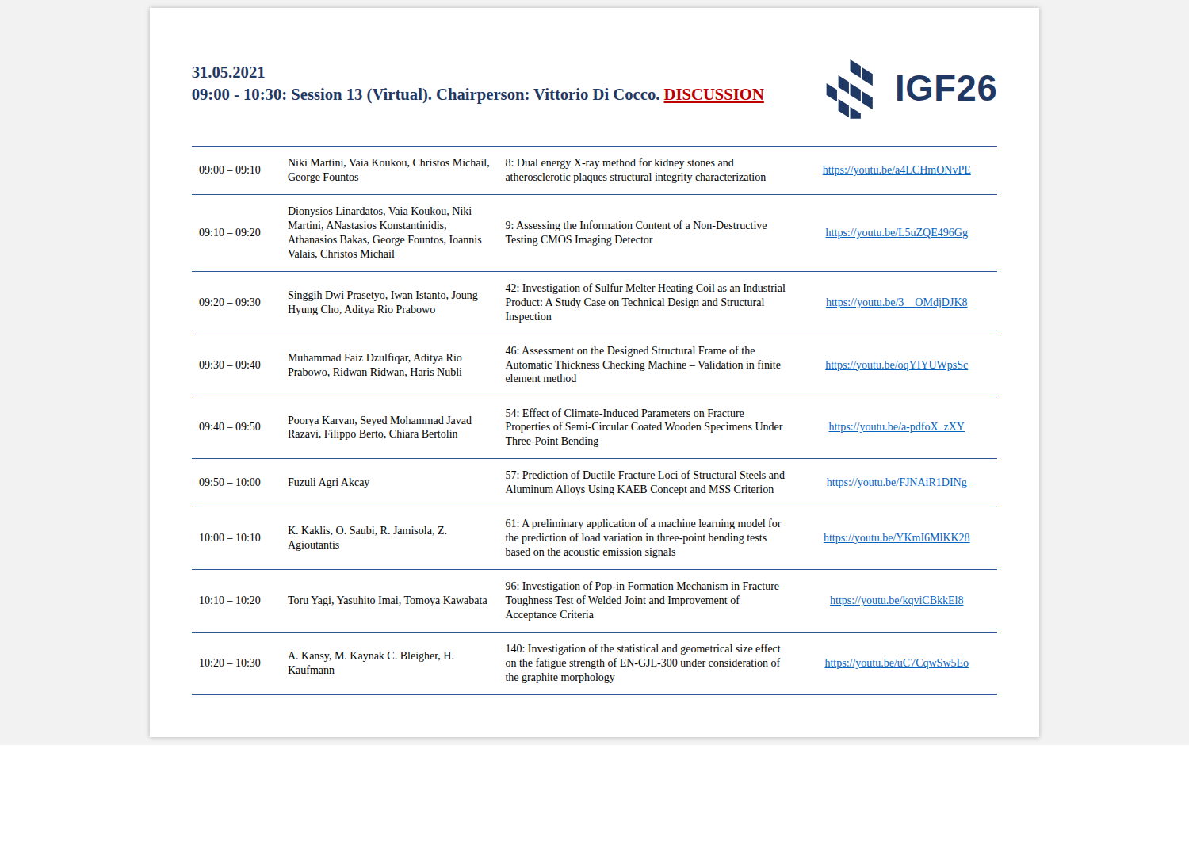31.05.2021 09:00 - 10:30: Session 13 (Virtual). Chairperson: Vittorio Di Cocco. DISCUSSION
IGF26
| 09:00 – 09:10 | Niki Martini, Vaia Koukou, Christos Michail, George Fountos | 8: Dual energy X-ray method for kidney stones and atherosclerotic plaques structural integrity characterization | https://youtu.be/a4LCHmONvPE |
| 09:10 – 09:20 | Dionysios Linardatos, Vaia Koukou, Niki Martini, ANastasios Konstantinidis, Athanasios Bakas, George Fountos, Ioannis Valais, Christos Michail | 9: Assessing the Information Content of a Non-Destructive Testing CMOS Imaging Detector | https://youtu.be/L5uZQE496Gg |
| 09:20 – 09:30 | Singgih Dwi Prasetyo, Iwan Istanto, Joung Hyung Cho, Aditya Rio Prabowo | 42: Investigation of Sulfur Melter Heating Coil as an Industrial Product: A Study Case on Technical Design and Structural Inspection | https://youtu.be/3__OMdjDJK8 |
| 09:30 – 09:40 | Muhammad Faiz Dzulfiqar, Aditya Rio Prabowo, Ridwan Ridwan, Haris Nubli | 46: Assessment on the Designed Structural Frame of the Automatic Thickness Checking Machine – Validation in finite element method | https://youtu.be/oqYIYUWpsSc |
| 09:40 – 09:50 | Poorya Karvan, Seyed Mohammad Javad Razavi, Filippo Berto, Chiara Bertolin | 54: Effect of Climate-Induced Parameters on Fracture Properties of Semi-Circular Coated Wooden Specimens Under Three-Point Bending | https://youtu.be/a-pdfoX_zXY |
| 09:50 – 10:00 | Fuzuli Agri Akcay | 57: Prediction of Ductile Fracture Loci of Structural Steels and Aluminum Alloys Using KAEB Concept and MSS Criterion | https://youtu.be/FJNAiR1DINg |
| 10:00 – 10:10 | K. Kaklis, O. Saubi, R. Jamisola, Z. Agioutantis | 61: A preliminary application of a machine learning model for the prediction of load variation in three-point bending tests based on the acoustic emission signals | https://youtu.be/YKmI6MlKK28 |
| 10:10 – 10:20 | Toru Yagi, Yasuhito Imai, Tomoya Kawabata | 96: Investigation of Pop-in Formation Mechanism in Fracture Toughness Test of Welded Joint and Improvement of Acceptance Criteria | https://youtu.be/kqviCBkkEl8 |
| 10:20 – 10:30 | A. Kansy, M. Kaynak C. Bleigher, H. Kaufmann | 140: Investigation of the statistical and geometrical size effect on the fatigue strength of EN-GJL-300 under consideration of the graphite morphology | https://youtu.be/uC7CqwSw5Eo |